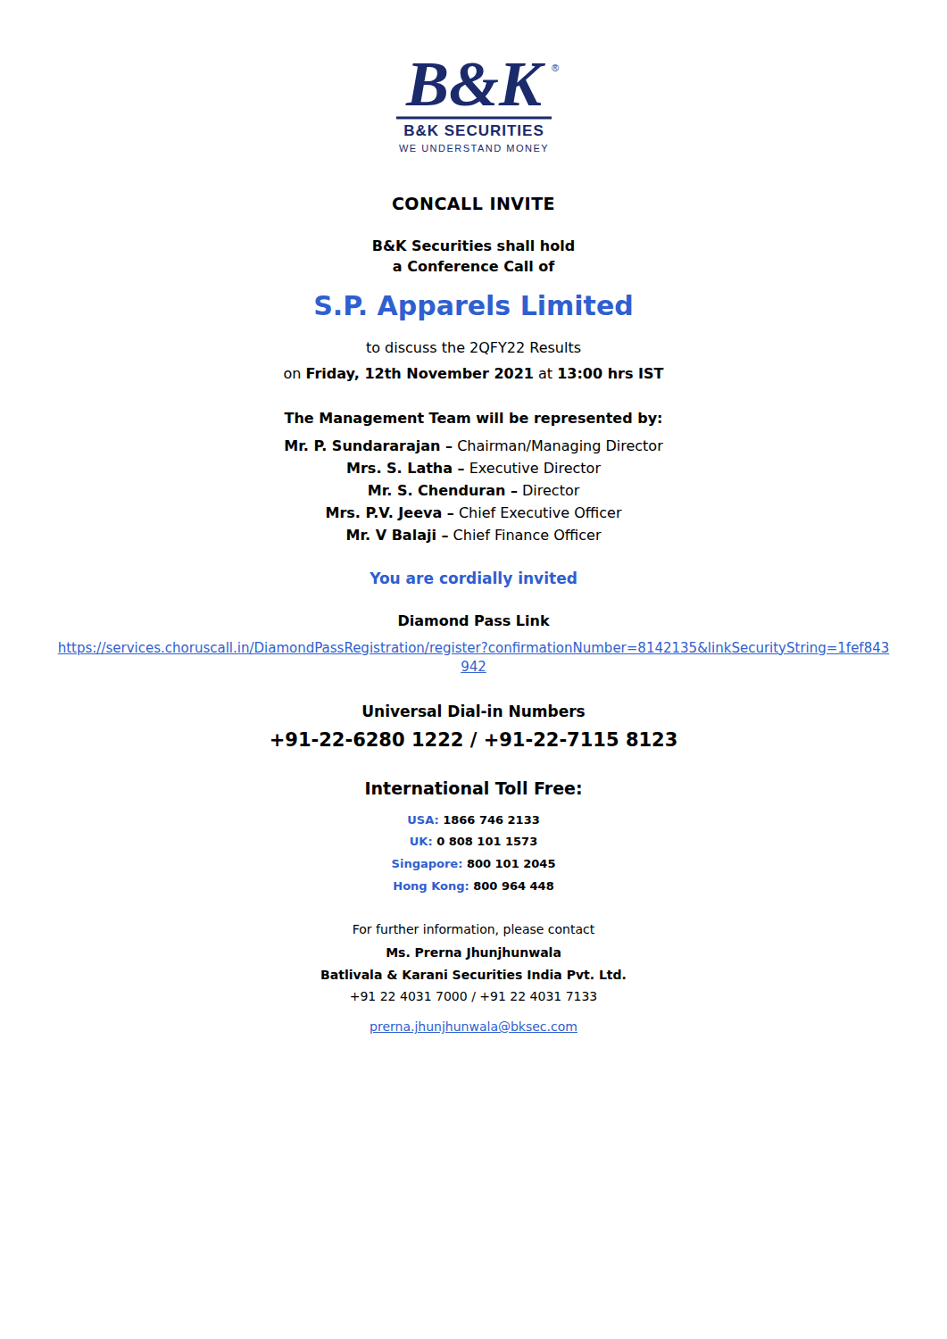B&K ® B&K SECURITIES WE UNDERSTAND MONEY
CONCALL INVITE
B&K Securities shall hold a Conference Call of
S.P. Apparels Limited
to discuss the 2QFY22 Results
on Friday, 12th November 2021 at 13:00 hrs IST
The Management Team will be represented by:
Mr. P. Sundararajan – Chairman/Managing Director
Mrs. S. Latha – Executive Director
Mr. S. Chenduran – Director
Mrs. P.V. Jeeva – Chief Executive Officer
Mr. V Balaji – Chief Finance Officer
You are cordially invited
Diamond Pass Link
https://services.choruscall.in/DiamondPassRegistration/register?confirmationNumber=8142135&linkSecurityString=1fef843942
Universal Dial-in Numbers
+91-22-6280 1222 / +91-22-7115 8123
International Toll Free:
USA: 1866 746 2133
UK: 0 808 101 1573
Singapore: 800 101 2045
Hong Kong: 800 964 448
For further information, please contact
Ms. Prerna Jhunjhunwala
Batlivala & Karani Securities India Pvt. Ltd.
+91 22 4031 7000 / +91 22 4031 7133
prerna.jhunjhunwala@bksec.com